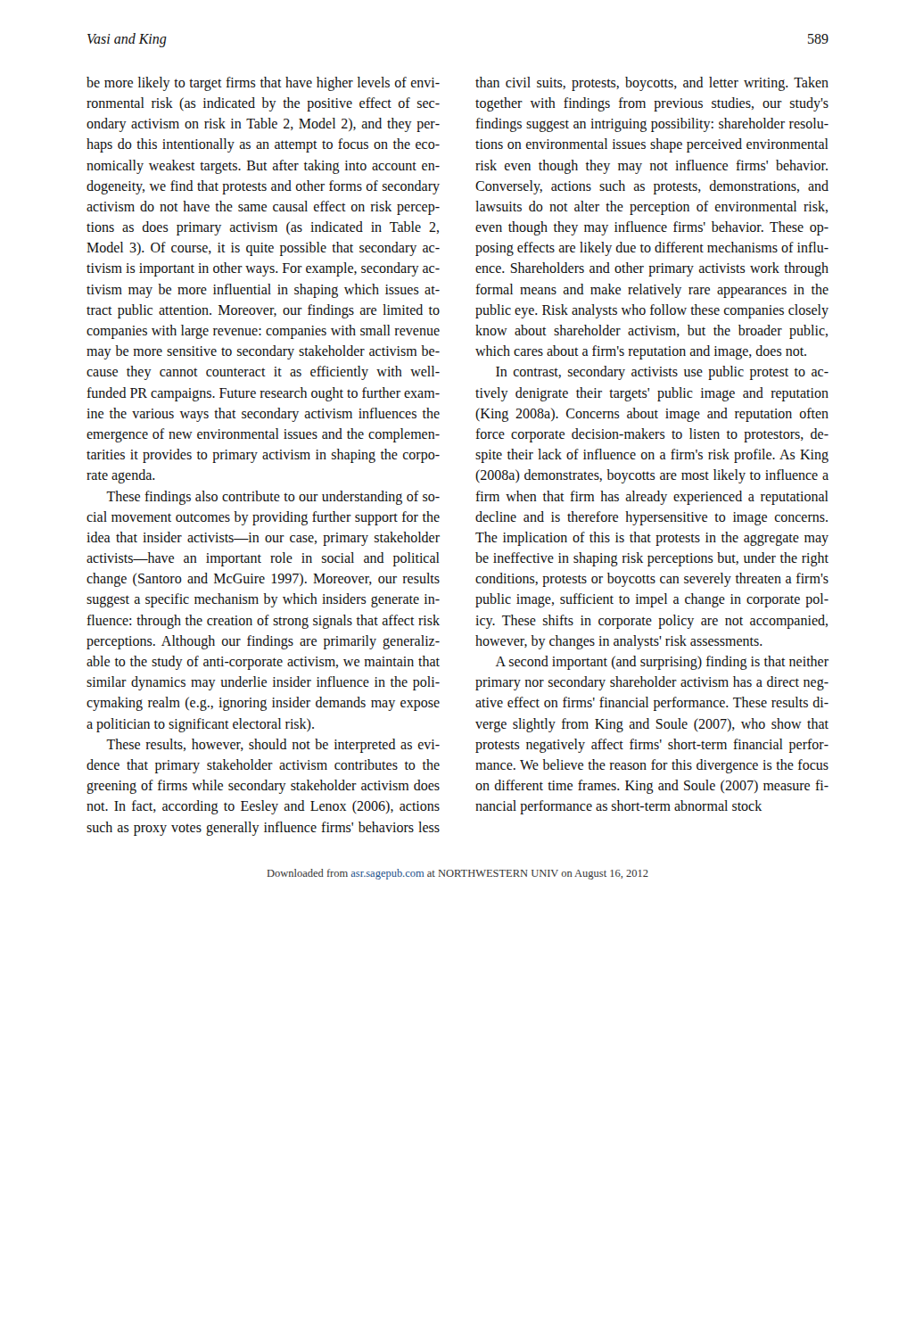Vasi and King 589
be more likely to target firms that have higher levels of environmental risk (as indicated by the positive effect of secondary activism on risk in Table 2, Model 2), and they perhaps do this intentionally as an attempt to focus on the economically weakest targets. But after taking into account endogeneity, we find that protests and other forms of secondary activism do not have the same causal effect on risk perceptions as does primary activism (as indicated in Table 2, Model 3). Of course, it is quite possible that secondary activism is important in other ways. For example, secondary activism may be more influential in shaping which issues attract public attention. Moreover, our findings are limited to companies with large revenue: companies with small revenue may be more sensitive to secondary stakeholder activism because they cannot counteract it as efficiently with well-funded PR campaigns. Future research ought to further examine the various ways that secondary activism influences the emergence of new environmental issues and the complementarities it provides to primary activism in shaping the corporate agenda.
These findings also contribute to our understanding of social movement outcomes by providing further support for the idea that insider activists—in our case, primary stakeholder activists—have an important role in social and political change (Santoro and McGuire 1997). Moreover, our results suggest a specific mechanism by which insiders generate influence: through the creation of strong signals that affect risk perceptions. Although our findings are primarily generalizable to the study of anti-corporate activism, we maintain that similar dynamics may underlie insider influence in the policymaking realm (e.g., ignoring insider demands may expose a politician to significant electoral risk).
These results, however, should not be interpreted as evidence that primary stakeholder activism contributes to the greening of firms while secondary stakeholder activism does not. In fact, according to Eesley and Lenox (2006), actions such as proxy votes generally influence firms' behaviors less than civil suits, protests, boycotts, and letter writing. Taken together with findings from previous studies, our study's findings suggest an intriguing possibility: shareholder resolutions on environmental issues shape perceived environmental risk even though they may not influence firms' behavior. Conversely, actions such as protests, demonstrations, and lawsuits do not alter the perception of environmental risk, even though they may influence firms' behavior. These opposing effects are likely due to different mechanisms of influence. Shareholders and other primary activists work through formal means and make relatively rare appearances in the public eye. Risk analysts who follow these companies closely know about shareholder activism, but the broader public, which cares about a firm's reputation and image, does not.
In contrast, secondary activists use public protest to actively denigrate their targets' public image and reputation (King 2008a). Concerns about image and reputation often force corporate decision-makers to listen to protestors, despite their lack of influence on a firm's risk profile. As King (2008a) demonstrates, boycotts are most likely to influence a firm when that firm has already experienced a reputational decline and is therefore hypersensitive to image concerns. The implication of this is that protests in the aggregate may be ineffective in shaping risk perceptions but, under the right conditions, protests or boycotts can severely threaten a firm's public image, sufficient to impel a change in corporate policy. These shifts in corporate policy are not accompanied, however, by changes in analysts' risk assessments.
A second important (and surprising) finding is that neither primary nor secondary shareholder activism has a direct negative effect on firms' financial performance. These results diverge slightly from King and Soule (2007), who show that protests negatively affect firms' short-term financial performance. We believe the reason for this divergence is the focus on different time frames. King and Soule (2007) measure financial performance as short-term abnormal stock
Downloaded from asr.sagepub.com at NORTHWESTERN UNIV on August 16, 2012